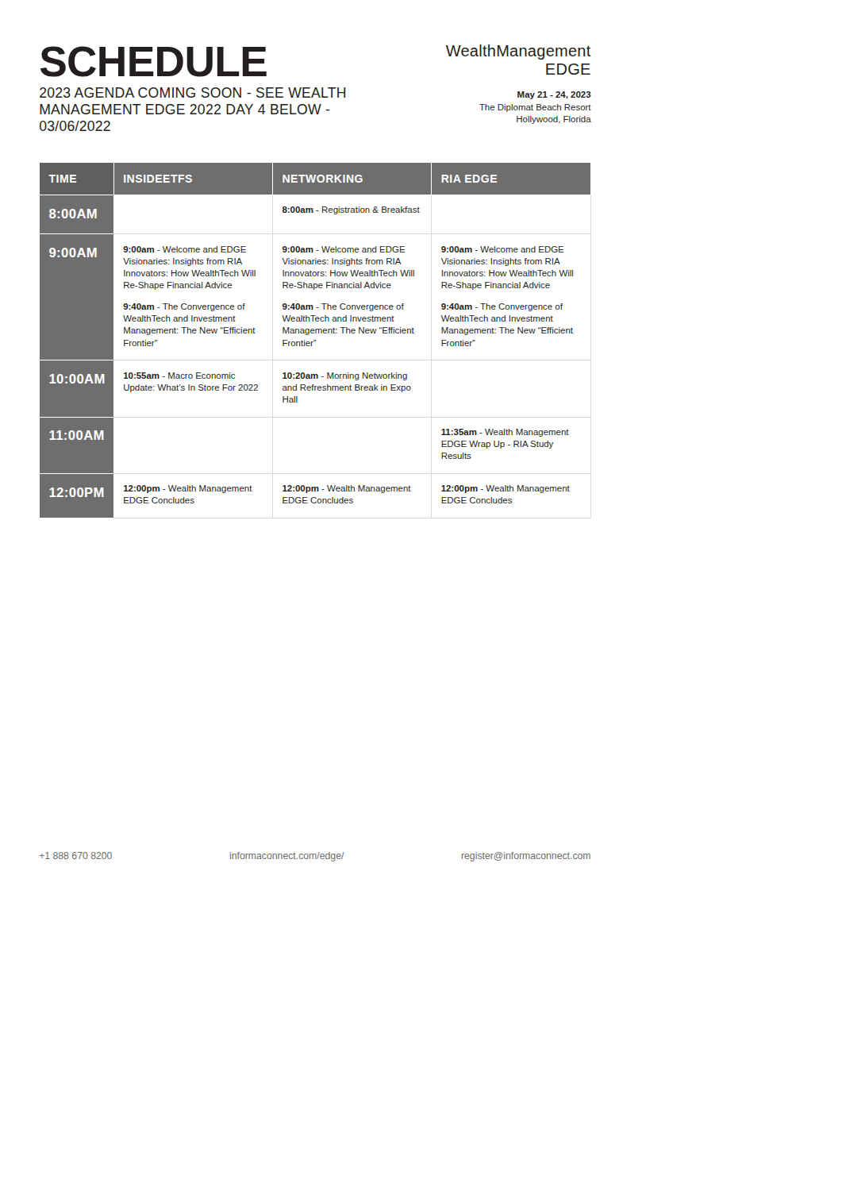Schedule
2023 Agenda Coming Soon - See Wealth Management Edge 2022 Day 4 Below - 03/06/2022
WealthManagement
EDGE
May 21 - 24, 2023
The Diplomat Beach Resort
Hollywood, Florida
| Time | InsideETFs | Networking | RIA EDGE |
| --- | --- | --- | --- |
| 8:00AM | | 8:00am - Registration & Breakfast | |
| 9:00AM | 9:00am - Welcome and EDGE Visionaries: Insights from RIA Innovators: How WealthTech Will Re-Shape Financial Advice 9:40am - The Convergence of WealthTech and Investment Management: The New “Efficient Frontier” | 9:00am - Welcome and EDGE Visionaries: Insights from RIA Innovators: How WealthTech Will Re-Shape Financial Advice 9:40am - The Convergence of WealthTech and Investment Management: The New “Efficient Frontier” | 9:00am - Welcome and EDGE Visionaries: Insights from RIA Innovators: How WealthTech Will Re-Shape Financial Advice 9:40am - The Convergence of WealthTech and Investment Management: The New “Efficient Frontier” |
| 10:00AM | 10:55am - Macro Economic Update: What’s In Store For 2022 | 10:20am - Morning Networking and Refreshment Break in Expo Hall | |
| 11:00AM | | | 11:35am - Wealth Management EDGE Wrap Up - RIA Study Results |
| 12:00PM | 12:00pm - Wealth Management EDGE Concludes | 12:00pm - Wealth Management EDGE Concludes | 12:00pm - Wealth Management EDGE Concludes |
+1 888 670 8200
informaconnect.com/edge/
register@informaconnect.com